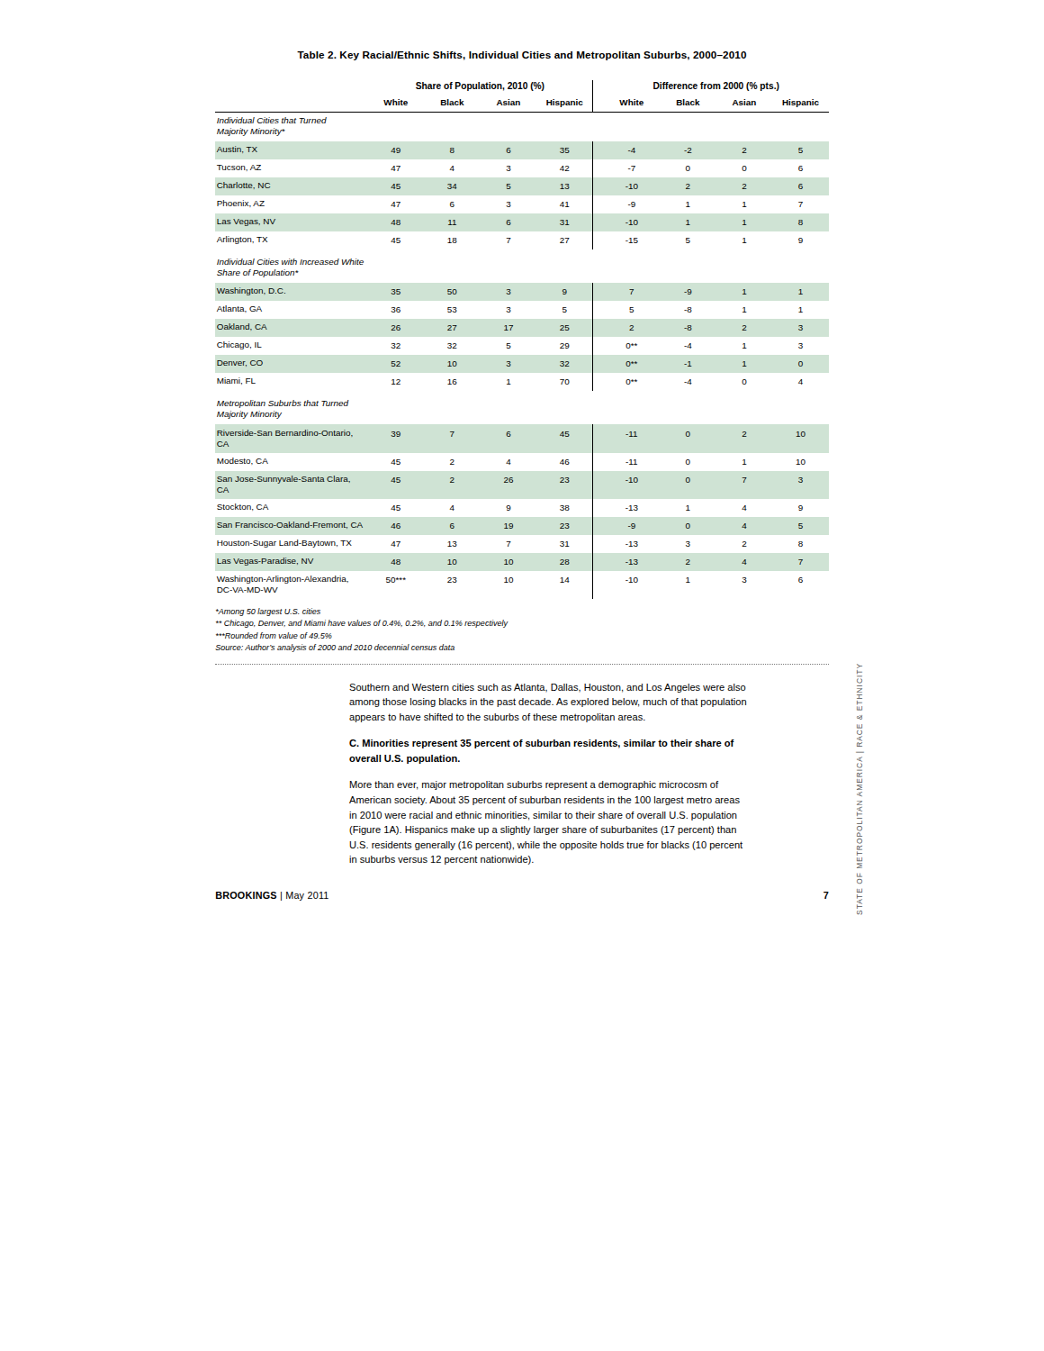Table 2. Key Racial/Ethnic Shifts, Individual Cities and Metropolitan Suburbs, 2000–2010
| | Share of Population, 2010 (%) | | Difference from 2000 (% pts.) |
| --- | --- | --- | --- |
| | White | Black | Asian | Hispanic | | White | Black | Asian | Hispanic |
| Individual Cities that Turned Majority Minority* |
| Austin, TX | 49 | 8 | 6 | 35 | | -4 | -2 | 2 | 5 |
| Tucson, AZ | 47 | 4 | 3 | 42 | | -7 | 0 | 0 | 6 |
| Charlotte, NC | 45 | 34 | 5 | 13 | | -10 | 2 | 2 | 6 |
| Phoenix, AZ | 47 | 6 | 3 | 41 | | -9 | 1 | 1 | 7 |
| Las Vegas, NV | 48 | 11 | 6 | 31 | | -10 | 1 | 1 | 8 |
| Arlington, TX | 45 | 18 | 7 | 27 | | -15 | 5 | 1 | 9 |
| Individual Cities with Increased White Share of Population* |
| Washington, D.C. | 35 | 50 | 3 | 9 | | 7 | -9 | 1 | 1 |
| Atlanta, GA | 36 | 53 | 3 | 5 | | 5 | -8 | 1 | 1 |
| Oakland, CA | 26 | 27 | 17 | 25 | | 2 | -8 | 2 | 3 |
| Chicago, IL | 32 | 32 | 5 | 29 | | 0** | -4 | 1 | 3 |
| Denver, CO | 52 | 10 | 3 | 32 | | 0** | -1 | 1 | 0 |
| Miami, FL | 12 | 16 | 1 | 70 | | 0** | -4 | 0 | 4 |
| Metropolitan Suburbs that Turned Majority Minority |
| Riverside-San Bernardino-Ontario, CA | 39 | 7 | 6 | 45 | | -11 | 0 | 2 | 10 |
| Modesto, CA | 45 | 2 | 4 | 46 | | -11 | 0 | 1 | 10 |
| San Jose-Sunnyvale-Santa Clara, CA | 45 | 2 | 26 | 23 | | -10 | 0 | 7 | 3 |
| Stockton, CA | 45 | 4 | 9 | 38 | | -13 | 1 | 4 | 9 |
| San Francisco-Oakland-Fremont, CA | 46 | 6 | 19 | 23 | | -9 | 0 | 4 | 5 |
| Houston-Sugar Land-Baytown, TX | 47 | 13 | 7 | 31 | | -13 | 3 | 2 | 8 |
| Las Vegas-Paradise, NV | 48 | 10 | 10 | 28 | | -13 | 2 | 4 | 7 |
| Washington-Arlington-Alexandria, DC-VA-MD-WV | 50*** | 23 | 10 | 14 | | -10 | 1 | 3 | 6 |
*Among 50 largest U.S. cities
** Chicago, Denver, and Miami have values of 0.4%, 0.2%, and 0.1% respectively
***Rounded from value of 49.5%
Source: Author’s analysis of 2000 and 2010 decennial census data
Southern and Western cities such as Atlanta, Dallas, Houston, and Los Angeles were also among those losing blacks in the past decade. As explored below, much of that population appears to have shifted to the suburbs of these metropolitan areas.
C. Minorities represent 35 percent of suburban residents, similar to their share of overall U.S. population.
More than ever, major metropolitan suburbs represent a demographic microcosm of American society. About 35 percent of suburban residents in the 100 largest metro areas in 2010 were racial and ethnic minorities, similar to their share of overall U.S. population (Figure 1A). Hispanics make up a slightly larger share of suburbanites (17 percent) than U.S. residents generally (16 percent), while the opposite holds true for blacks (10 percent in suburbs versus 12 percent nationwide).
BROOKINGS | May 2011
7
STATE OF METROPOLITAN AMERICA | RACE & ETHNICITY